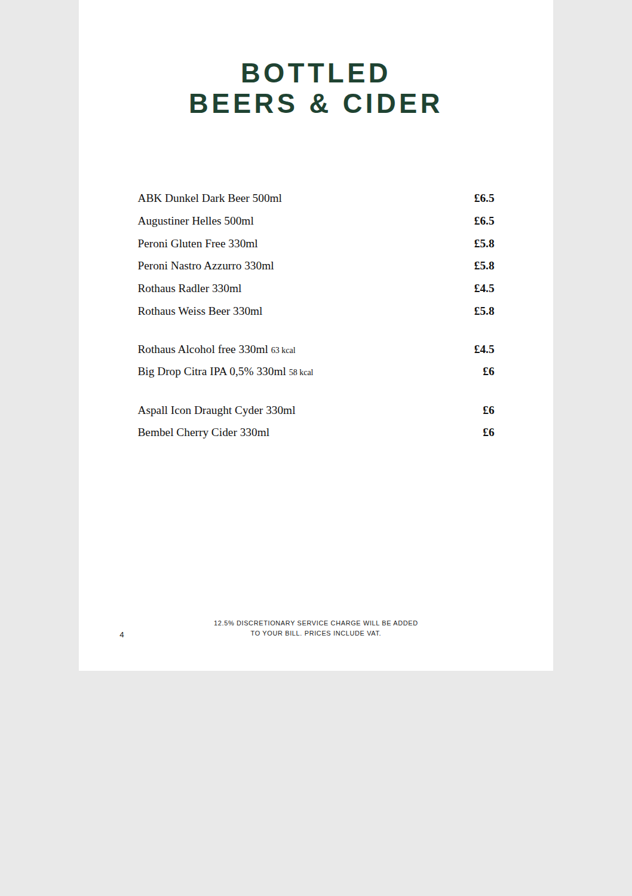Bottled
Beers & Cider
ABK Dunkel Dark Beer 500ml£6.5
Augustiner Helles 500ml£6.5
Peroni Gluten Free 330ml£5.8
Peroni Nastro Azzurro 330ml£5.8
Rothaus Radler 330ml£4.5
Rothaus Weiss Beer 330ml£5.8
Rothaus Alcohol free 330ml 63 kcal£4.5
Big Drop Citra IPA 0,5% 330ml 58 kcal£6
Aspall Icon Draught Cyder 330ml£6
Bembel Cherry Cider 330ml£6
4
12.5% DISCRETIONARY SERVICE CHARGE WILL BE ADDED
TO YOUR BILL. PRICES INCLUDE VAT.